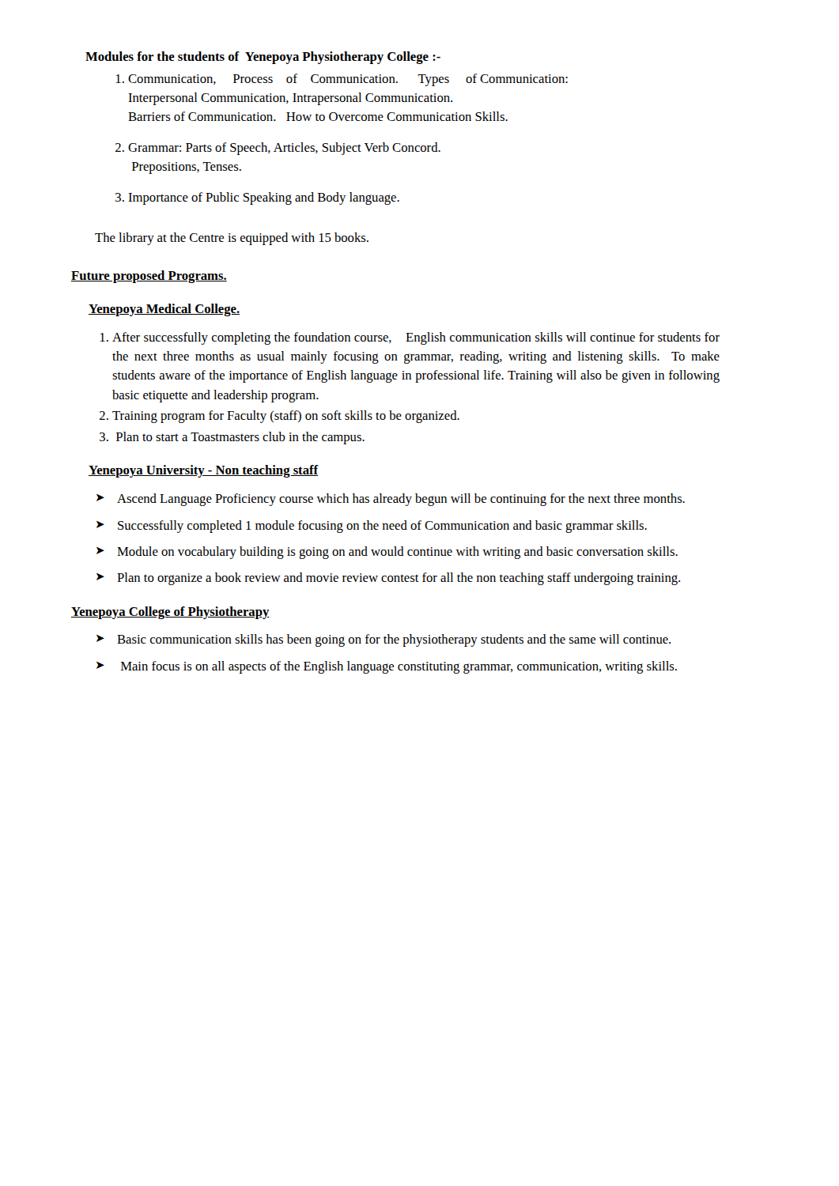Modules for the students of Yenepoya Physiotherapy College :-
Communication, Process of Communication. Types of Communication:
Interpersonal Communication, Intrapersonal Communication.
Barriers of Communication. How to Overcome Communication Skills.
Grammar: Parts of Speech, Articles, Subject Verb Concord.
Prepositions, Tenses.
Importance of Public Speaking and Body language.
The library at the Centre is equipped with 15 books.
Future proposed Programs.
Yenepoya Medical College.
After successfully completing the foundation course, English communication skills will continue for students for the next three months as usual mainly focusing on grammar, reading, writing and listening skills. To make students aware of the importance of English language in professional life. Training will also be given in following basic etiquette and leadership program.
Training program for Faculty (staff) on soft skills to be organized.
Plan to start a Toastmasters club in the campus.
Yenepoya University - Non teaching staff
Ascend Language Proficiency course which has already begun will be continuing for the next three months.
Successfully completed 1 module focusing on the need of Communication and basic grammar skills.
Module on vocabulary building is going on and would continue with writing and basic conversation skills.
Plan to organize a book review and movie review contest for all the non teaching staff undergoing training.
Yenepoya College of Physiotherapy
Basic communication skills has been going on for the physiotherapy students and the same will continue.
Main focus is on all aspects of the English language constituting grammar, communication, writing skills.